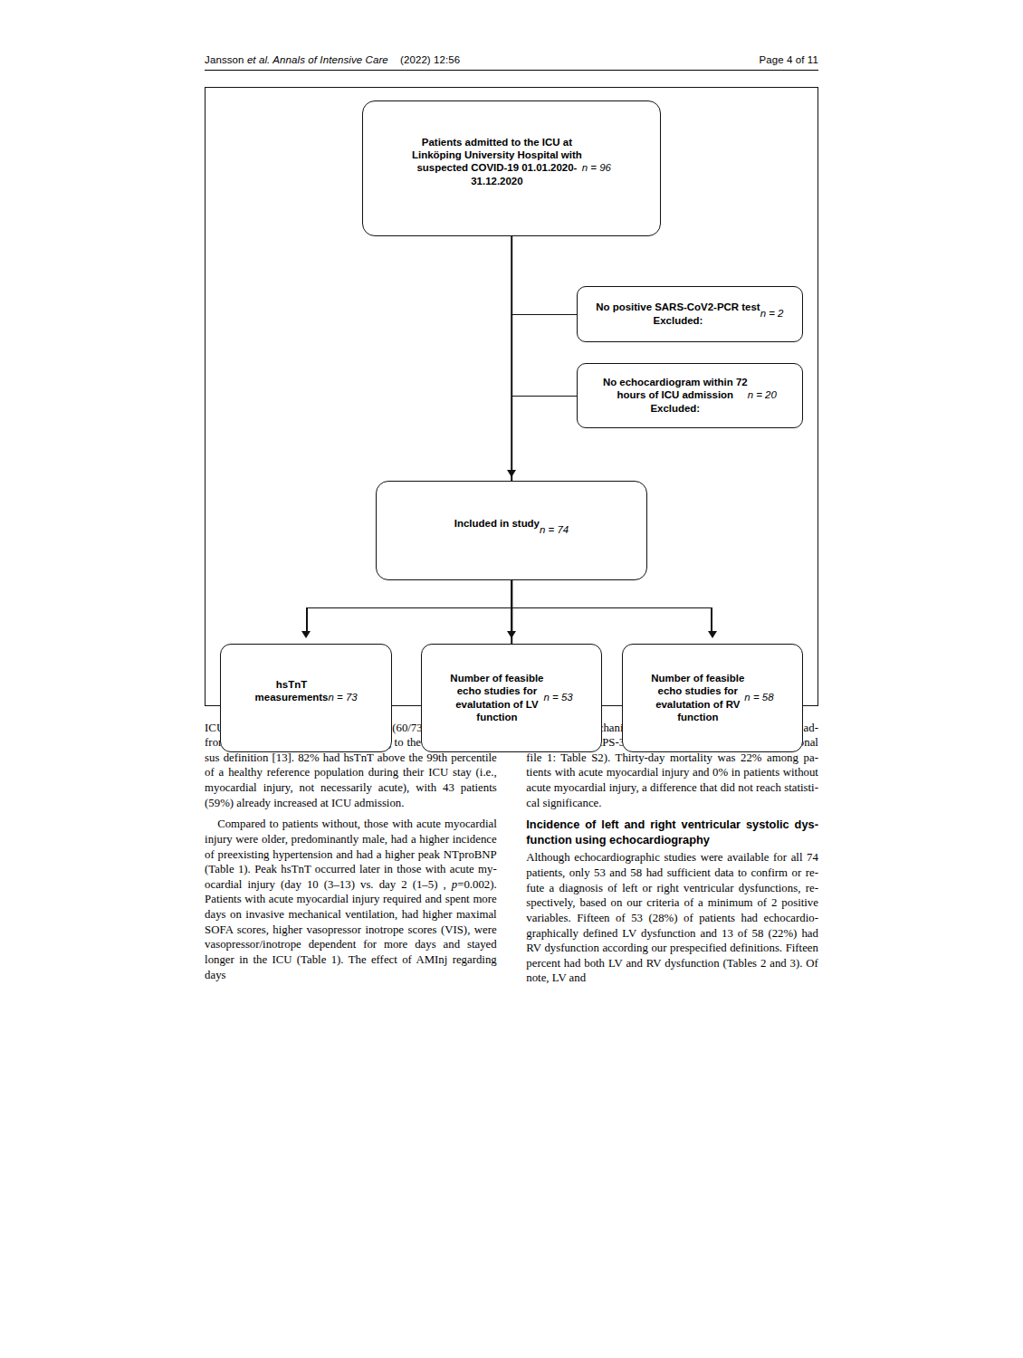Jansson et al. Annals of Intensive Care (2022) 12:56
Page 4 of 11
Patients admitted to the ICU at
Linköping University Hospital with
suspected COVID-19 01.01.2020-
31.12.2020
n = 96
No positive SARS-CoV2-PCR test
Excluded: n = 2
No echocardiogram within 72
hours of ICU admission
Excluded: n = 20
Included in study
n = 74
hsTnT
measurements
n = 73
Number of feasible
echo studies for
evalutation of LV
function
n = 53
Number of feasible
echo studies for
evalutation of RV
function
n = 58
Fig. 1 Inclusion flowchart
ICU admission. A majority of patients (60/73, 82%) suffered from acute myocardial injury according to the current consensus definition [13]. 82% had hsTnT above the 99th percentile of a healthy reference population during their ICU stay (i.e., myocardial injury, not necessarily acute), with 43 patients (59%) already increased at ICU admission.
Compared to patients without, those with acute myocardial injury were older, predominantly male, had a higher incidence of preexisting hypertension and had a higher peak NTproBNP (Table 1). Peak hsTnT occurred later in those with acute myocardial injury (day 10 (3–13) vs. day 2 (1–5) , p=0.002). Patients with acute myocardial injury required and spent more days on invasive mechanical ventilation, had higher maximal SOFA scores, higher vasopressor inotrope scores (VIS), were vasopressor/inotrope dependent for more days and stayed longer in the ICU (Table 1). The effect of AMInj regarding days
on invasive mechanical ventilation was present even after adjustment for SAPS-3 and admission SOFA scores (Additional file 1: Table S2). Thirty-day mortality was 22% among patients with acute myocardial injury and 0% in patients without acute myocardial injury, a difference that did not reach statistical significance.
Incidence of left and right ventricular systolic dysfunction using echocardiography
Although echocardiographic studies were available for all 74 patients, only 53 and 58 had sufficient data to confirm or refute a diagnosis of left or right ventricular dysfunctions, respectively, based on our criteria of a minimum of 2 positive variables. Fifteen of 53 (28%) of patients had echocardiographically defined LV dysfunction and 13 of 58 (22%) had RV dysfunction according our prespecified definitions. Fifteen percent had both LV and RV dysfunction (Tables 2 and 3). Of note, LV and